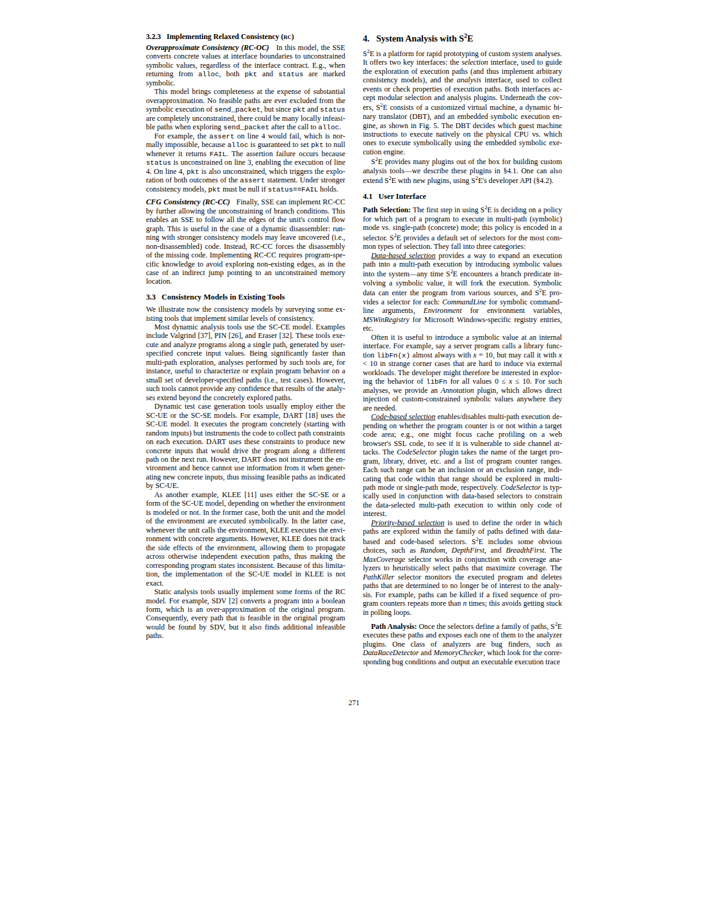3.2.3 Implementing Relaxed Consistency (rc)
Overapproximate Consistency (RC-OC) In this model, the SSE converts concrete values at interface boundaries to unconstrained symbolic values, regardless of the interface contract. E.g., when returning from alloc, both pkt and status are marked symbolic.
This model brings completeness at the expense of substantial overapproximation. No feasible paths are ever excluded from the symbolic execution of send_packet, but since pkt and status are completely unconstrained, there could be many locally infeasible paths when exploring send_packet after the call to alloc.
For example, the assert on line 4 would fail, which is normally impossible, because alloc is guaranteed to set pkt to null whenever it returns FAIL. The assertion failure occurs because status is unconstrained on line 3, enabling the execution of line 4. On line 4, pkt is also unconstrained, which triggers the exploration of both outcomes of the assert statement. Under stronger consistency models, pkt must be null if status==FAIL holds.
CFG Consistency (RC-CC) Finally, SSE can implement RC-CC by further allowing the unconstraining of branch conditions. This enables an SSE to follow all the edges of the unit's control flow graph. This is useful in the case of a dynamic disassembler: running with stronger consistency models may leave uncovered (i.e., non-disassembled) code. Instead, RC-CC forces the disassembly of the missing code. Implementing RC-CC requires program-specific knowledge to avoid exploring non-existing edges, as in the case of an indirect jump pointing to an unconstrained memory location.
3.3 Consistency Models in Existing Tools
We illustrate now the consistency models by surveying some existing tools that implement similar levels of consistency.
Most dynamic analysis tools use the SC-CE model. Examples include Valgrind [37], PIN [26], and Eraser [32]. These tools execute and analyze programs along a single path, generated by user-specified concrete input values. Being significantly faster than multi-path exploration, analyses performed by such tools are, for instance, useful to characterize or explain program behavior on a small set of developer-specified paths (i.e., test cases). However, such tools cannot provide any confidence that results of the analyses extend beyond the concretely explored paths.
Dynamic test case generation tools usually employ either the SC-UE or the SC-SE models. For example, DART [18] uses the SC-UE model. It executes the program concretely (starting with random inputs) but instruments the code to collect path constraints on each execution. DART uses these constraints to produce new concrete inputs that would drive the program along a different path on the next run. However, DART does not instrument the environment and hence cannot use information from it when generating new concrete inputs, thus missing feasible paths as indicated by SC-UE.
As another example, KLEE [11] uses either the SC-SE or a form of the SC-UE model, depending on whether the environment is modeled or not. In the former case, both the unit and the model of the environment are executed symbolically. In the latter case, whenever the unit calls the environment, KLEE executes the environment with concrete arguments. However, KLEE does not track the side effects of the environment, allowing them to propagate across otherwise independent execution paths, thus making the corresponding program states inconsistent. Because of this limitation, the implementation of the SC-UE model in KLEE is not exact.
Static analysis tools usually implement some forms of the RC model. For example, SDV [2] converts a program into a boolean form, which is an over-approximation of the original program. Consequently, every path that is feasible in the original program would be found by SDV, but it also finds additional infeasible paths.
4. System Analysis with S2 E
S2 E is a platform for rapid prototyping of custom system analyses. It offers two key interfaces: the selection interface, used to guide the exploration of execution paths (and thus implement arbitrary consistency models), and the analysis interface, used to collect events or check properties of execution paths. Both interfaces accept modular selection and analysis plugins. Underneath the covers, S2 E consists of a customized virtual machine, a dynamic binary translator (DBT), and an embedded symbolic execution engine, as shown in Fig. 5. The DBT decides which guest machine instructions to execute natively on the physical CPU vs. which ones to execute symbolically using the embedded symbolic execution engine.
S2 E provides many plugins out of the box for building custom analysis tools—we describe these plugins in §4.1. One can also extend S2 E with new plugins, using S2 E's developer API (§4.2).
4.1 User Interface
Path Selection: The first step in using S2 E is deciding on a policy for which part of a program to execute in multi-path (symbolic) mode vs. single-path (concrete) mode; this policy is encoded in a selector. S2 E provides a default set of selectors for the most common types of selection. They fall into three categories:
Data-based selection provides a way to expand an execution path into a multi-path execution by introducing symbolic values into the system—any time S2 E encounters a branch predicate involving a symbolic value, it will fork the execution. Symbolic data can enter the program from various sources, and S2 E provides a selector for each: CommandLine for symbolic command-line arguments, Environment for environment variables, MSWinRegistry for Microsoft Windows-specific registry entries, etc.
Often it is useful to introduce a symbolic value at an internal interface. For example, say a server program calls a library function libFn(x) almost always with x = 10, but may call it with x < 10 in strange corner cases that are hard to induce via external workloads. The developer might therefore be interested in exploring the behavior of libFn for all values 0 ≤ x ≤ 10. For such analyses, we provide an Annotation plugin, which allows direct injection of custom-constrained symbolic values anywhere they are needed.
Code-based selection enables/disables multi-path execution depending on whether the program counter is or not within a target code area; e.g., one might focus cache profiling on a web browser's SSL code, to see if it is vulnerable to side channel attacks. The CodeSelector plugin takes the name of the target program, library, driver, etc. and a list of program counter ranges. Each such range can be an inclusion or an exclusion range, indicating that code within that range should be explored in multi-path mode or single-path mode, respectively. CodeSelector is typically used in conjunction with data-based selectors to constrain the data-selected multi-path execution to within only code of interest.
Priority-based selection is used to define the order in which paths are explored within the family of paths defined with data-based and code-based selectors. S2 E includes some obvious choices, such as Random, DepthFirst, and BreadthFirst. The MaxCoverage selector works in conjunction with coverage analyzers to heuristically select paths that maximize coverage. The PathKiller selector monitors the executed program and deletes paths that are determined to no longer be of interest to the analysis. For example, paths can be killed if a fixed sequence of program counters repeats more than n times; this avoids getting stuck in polling loops.
Path Analysis: Once the selectors define a family of paths, S2 E executes these paths and exposes each one of them to the analyzer plugins. One class of analyzers are bug finders, such as DataRaceDetector and MemoryChecker, which look for the corresponding bug conditions and output an executable execution trace
271